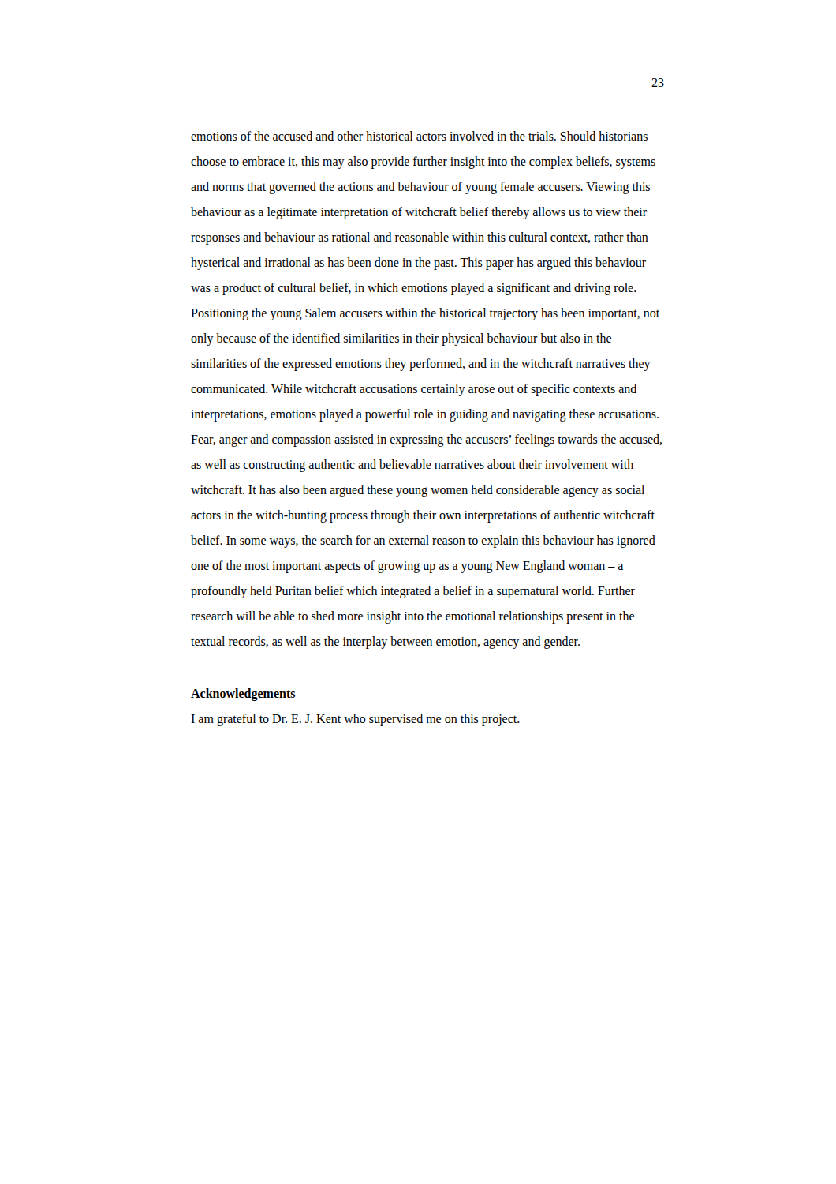23
emotions of the accused and other historical actors involved in the trials. Should historians choose to embrace it, this may also provide further insight into the complex beliefs, systems and norms that governed the actions and behaviour of young female accusers. Viewing this behaviour as a legitimate interpretation of witchcraft belief thereby allows us to view their responses and behaviour as rational and reasonable within this cultural context, rather than hysterical and irrational as has been done in the past. This paper has argued this behaviour was a product of cultural belief, in which emotions played a significant and driving role. Positioning the young Salem accusers within the historical trajectory has been important, not only because of the identified similarities in their physical behaviour but also in the similarities of the expressed emotions they performed, and in the witchcraft narratives they communicated. While witchcraft accusations certainly arose out of specific contexts and interpretations, emotions played a powerful role in guiding and navigating these accusations. Fear, anger and compassion assisted in expressing the accusers’ feelings towards the accused, as well as constructing authentic and believable narratives about their involvement with witchcraft. It has also been argued these young women held considerable agency as social actors in the witch-hunting process through their own interpretations of authentic witchcraft belief. In some ways, the search for an external reason to explain this behaviour has ignored one of the most important aspects of growing up as a young New England woman – a profoundly held Puritan belief which integrated a belief in a supernatural world. Further research will be able to shed more insight into the emotional relationships present in the textual records, as well as the interplay between emotion, agency and gender.
Acknowledgements
I am grateful to Dr. E. J. Kent who supervised me on this project.